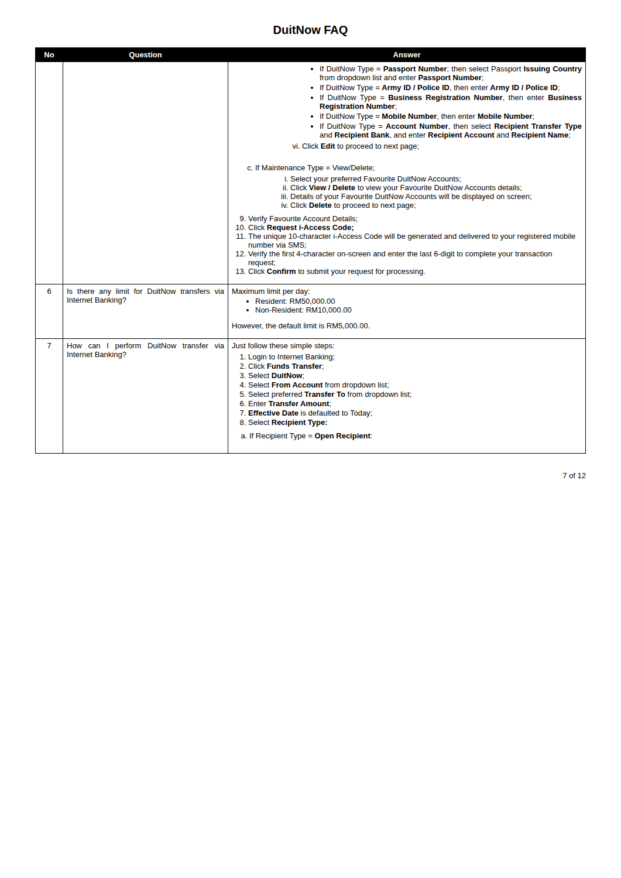DuitNow FAQ
| No | Question | Answer |
| --- | --- | --- |
| | | If DuitNow Type = Passport Number ; then select Passport Issuing Country from dropdown list and enter Passport Number ; If DuitNow Type = Army ID / Police ID , then enter Army ID / Police ID ; If DuitNow Type = Business Registration Number , then enter Business Registration Number ; If DuitNow Type = Mobile Number , then enter Mobile Number ; If DuitNow Type = Account Number , then select Recipient Transfer Type and Recipient Bank , and enter Recipient Account and Recipient Name ; Click Edit to proceed to next page; If Maintenance Type = View/Delete; Select your preferred Favourite DuitNow Accounts; Click View / Delete to view your Favourite DuitNow Accounts details; Details of your Favourite DuitNow Accounts will be displayed on screen; Click Delete to proceed to next page; Verify Favourite Account Details; Click Request i-Access Code; The unique 10-character i-Access Code will be generated and delivered to your registered mobile number via SMS; Verify the first 4-character on-screen and enter the last 6-digit to complete your transaction request; Click Confirm to submit your request for processing. |
| 6 | Is there any limit for DuitNow transfers via Internet Banking? | Maximum limit per day: Resident: RM50,000.00 Non-Resident: RM10,000.00 However, the default limit is RM5,000.00. |
| 7 | How can I perform DuitNow transfer via Internet Banking? | Just follow these simple steps: Login to Internet Banking; Click Funds Transfer ; Select DuitNow ; Select From Account from dropdown list; Select preferred Transfer To from dropdown list; Enter Transfer Amount ; Effective Date is defaulted to Today; Select Recipient Type: If Recipient Type = Open Recipient : |
7 of 12